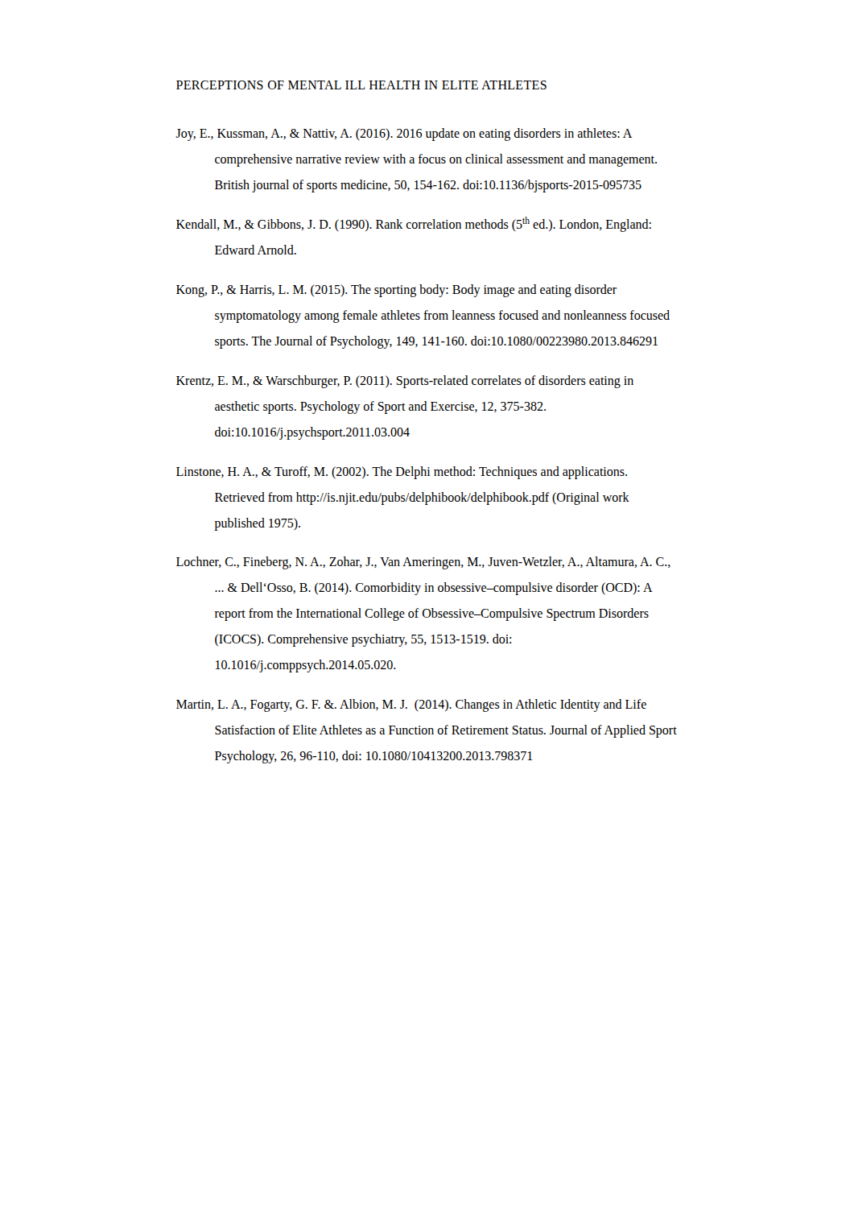PERCEPTIONS OF MENTAL ILL HEALTH IN ELITE ATHLETES
Joy, E., Kussman, A., & Nattiv, A. (2016). 2016 update on eating disorders in athletes: A comprehensive narrative review with a focus on clinical assessment and management. British journal of sports medicine, 50, 154-162. doi:10.1136/bjsports-2015-095735
Kendall, M., & Gibbons, J. D. (1990). Rank correlation methods (5th ed.). London, England: Edward Arnold.
Kong, P., & Harris, L. M. (2015). The sporting body: Body image and eating disorder symptomatology among female athletes from leanness focused and nonleanness focused sports. The Journal of Psychology, 149, 141-160. doi:10.1080/00223980.2013.846291
Krentz, E. M., & Warschburger, P. (2011). Sports-related correlates of disorders eating in aesthetic sports. Psychology of Sport and Exercise, 12, 375-382. doi:10.1016/j.psychsport.2011.03.004
Linstone, H. A., & Turoff, M. (2002). The Delphi method: Techniques and applications. Retrieved from http://is.njit.edu/pubs/delphibook/delphibook.pdf (Original work published 1975).
Lochner, C., Fineberg, N. A., Zohar, J., Van Ameringen, M., Juven-Wetzler, A., Altamura, A. C., ... & Dell‘Osso, B. (2014). Comorbidity in obsessive–compulsive disorder (OCD): A report from the International College of Obsessive–Compulsive Spectrum Disorders (ICOCS). Comprehensive psychiatry, 55, 1513-1519. doi: 10.1016/j.comppsych.2014.05.020.
Martin, L. A., Fogarty, G. F. &. Albion, M. J. (2014). Changes in Athletic Identity and Life Satisfaction of Elite Athletes as a Function of Retirement Status. Journal of Applied Sport Psychology, 26, 96-110, doi: 10.1080/10413200.2013.798371